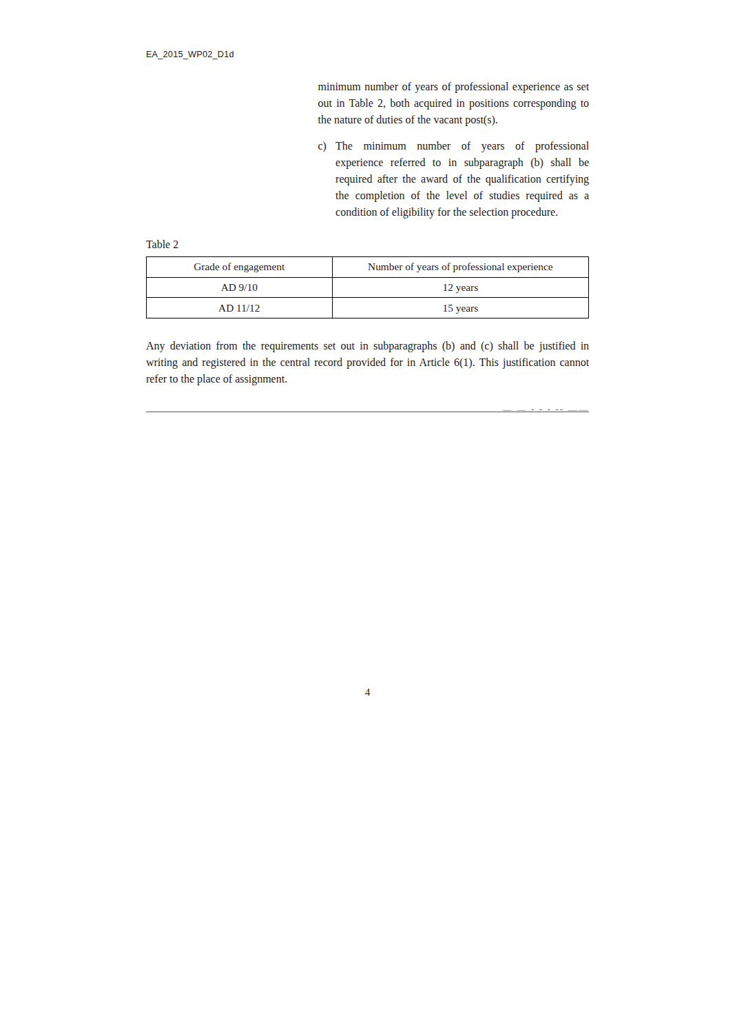EA_2015_WP02_D1d
minimum number of years of professional experience as set out in Table 2, both acquired in positions corresponding to the nature of duties of the vacant post(s).
c)
The minimum number of years of professional experience referred to in subparagraph (b) shall be required after the award of the qualification certifying the completion of the level of studies required as a condition of eligibility for the selection procedure.
Table 2
| Grade of engagement | Number of years of professional experience |
| AD 9/10 | 12 years |
| AD 11/12 | 15 years |
Any deviation from the requirements set out in subparagraphs (b) and (c) shall be justified in writing and registered in the central record provided for in Article 6(1). This justification cannot refer to the place of assignment.
— — - - - -- ——
4